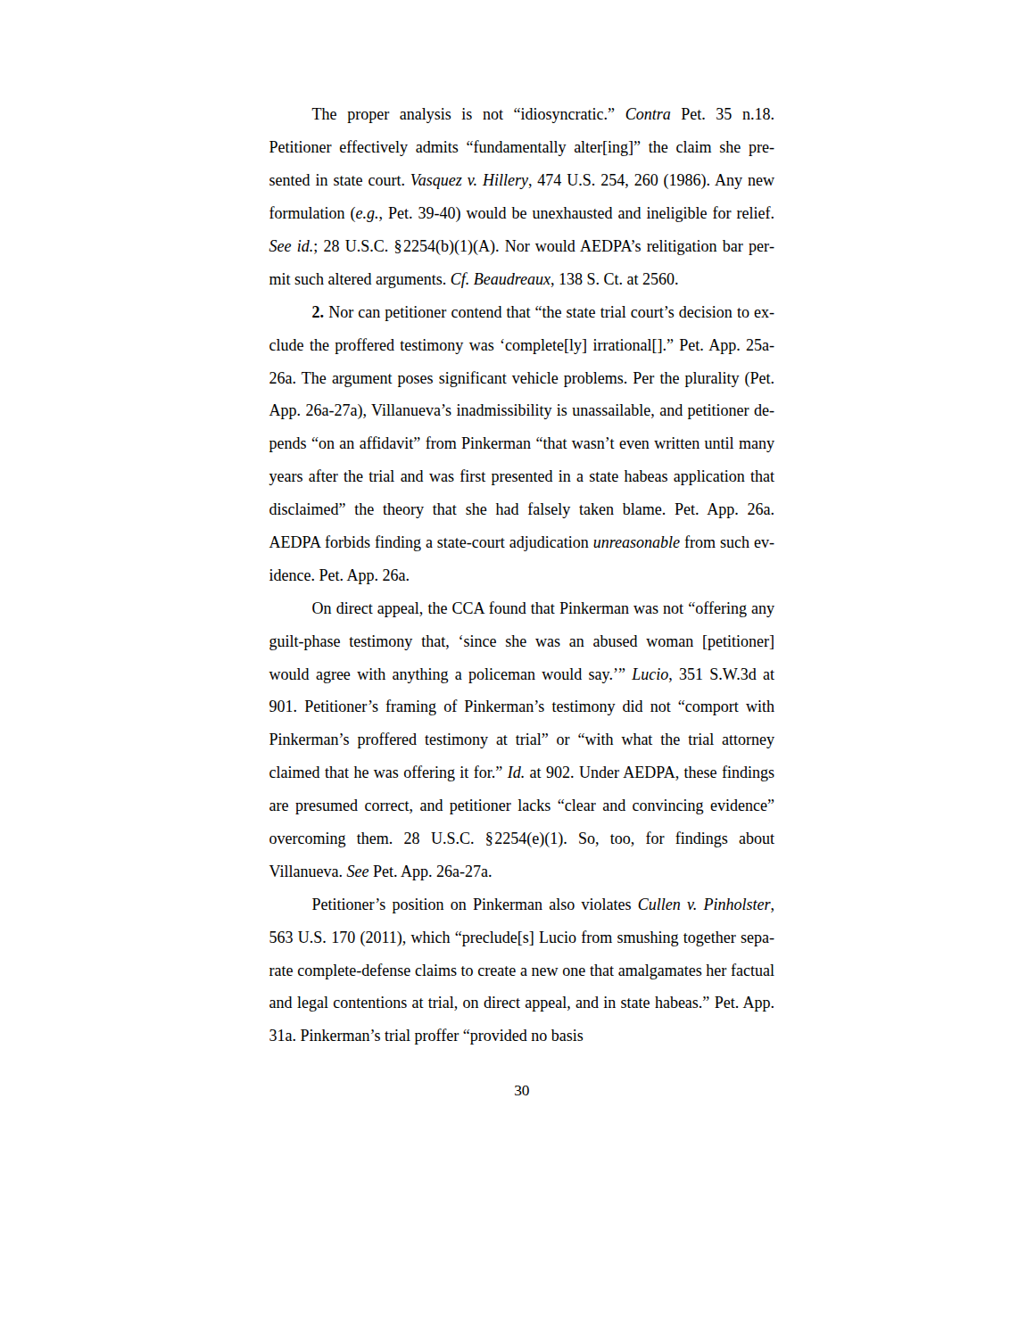The proper analysis is not “idiosyncratic.” Contra Pet. 35 n.18. Petitioner effectively admits “fundamentally alter[ing]” the claim she presented in state court. Vasquez v. Hillery, 474 U.S. 254, 260 (1986). Any new formulation (e.g., Pet. 39-40) would be unexhausted and ineligible for relief. See id.; 28 U.S.C. § 2254(b)(1)(A). Nor would AEDPA’s relitigation bar permit such altered arguments. Cf. Beaudreaux, 138 S. Ct. at 2560.
2. Nor can petitioner contend that “the state trial court’s decision to exclude the proffered testimony was ‘complete[ly] irrational[].” Pet. App. 25a-26a. The argument poses significant vehicle problems. Per the plurality (Pet. App. 26a-27a), Villanueva’s inadmissibility is unassailable, and petitioner depends “on an affidavit” from Pinkerman “that wasn’t even written until many years after the trial and was first presented in a state habeas application that disclaimed” the theory that she had falsely taken blame. Pet. App. 26a. AEDPA forbids finding a state-court adjudication unreasonable from such evidence. Pet. App. 26a.
On direct appeal, the CCA found that Pinkerman was not “offering any guilt-phase testimony that, ‘since she was an abused woman [petitioner] would agree with anything a policeman would say.’” Lucio, 351 S.W.3d at 901. Petitioner’s framing of Pinkerman’s testimony did not “comport with Pinkerman’s proffered testimony at trial” or “with what the trial attorney claimed that he was offering it for.” Id. at 902. Under AEDPA, these findings are presumed correct, and petitioner lacks “clear and convincing evidence” overcoming them. 28 U.S.C. § 2254(e)(1). So, too, for findings about Villanueva. See Pet. App. 26a-27a.
Petitioner’s position on Pinkerman also violates Cullen v. Pinholster, 563 U.S. 170 (2011), which “preclude[s] Lucio from smushing together separate complete-defense claims to create a new one that amalgamates her factual and legal contentions at trial, on direct appeal, and in state habeas.” Pet. App. 31a. Pinkerman’s trial proffer “provided no basis
30